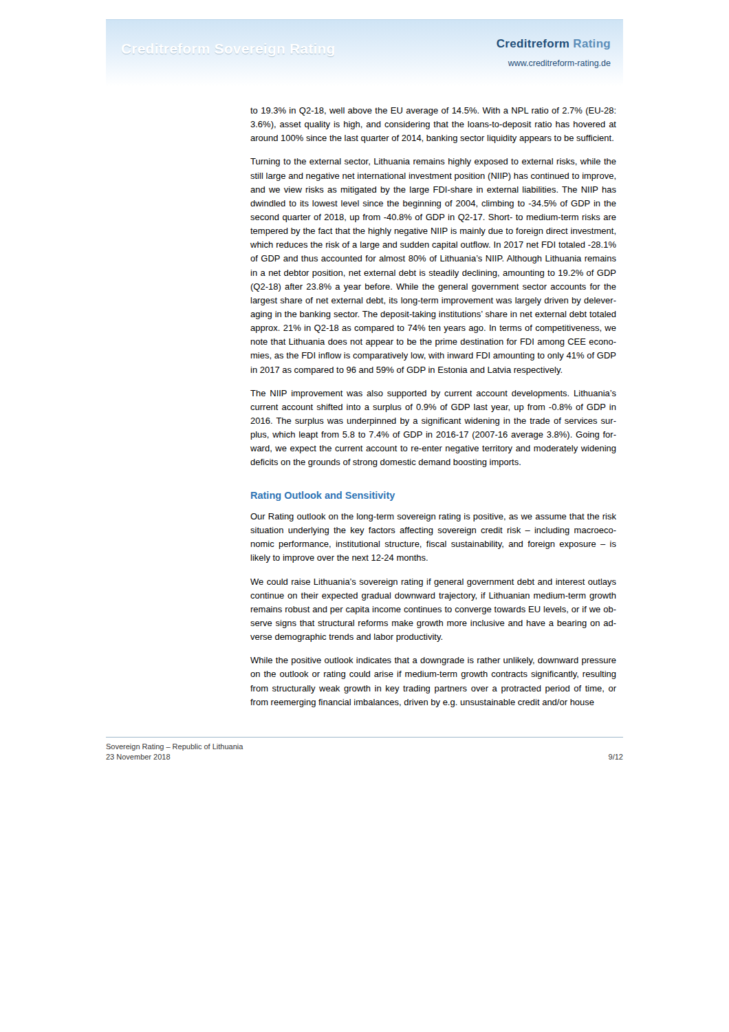Creditreform Sovereign Rating
Creditreform Rating
www.creditreform-rating.de
to 19.3% in Q2-18, well above the EU average of 14.5%. With a NPL ratio of 2.7% (EU-28: 3.6%), asset quality is high, and considering that the loans-to-deposit ratio has hovered at around 100% since the last quarter of 2014, banking sector liquidity appears to be sufficient.
Turning to the external sector, Lithuania remains highly exposed to external risks, while the still large and negative net international investment position (NIIP) has continued to improve, and we view risks as mitigated by the large FDI-share in external liabilities. The NIIP has dwindled to its lowest level since the beginning of 2004, climbing to -34.5% of GDP in the second quarter of 2018, up from -40.8% of GDP in Q2-17. Short- to medium-term risks are tempered by the fact that the highly negative NIIP is mainly due to foreign direct investment, which reduces the risk of a large and sudden capital outflow. In 2017 net FDI totaled -28.1% of GDP and thus accounted for almost 80% of Lithuania’s NIIP. Although Lithuania remains in a net debtor position, net external debt is steadily declining, amounting to 19.2% of GDP (Q2-18) after 23.8% a year before. While the general government sector accounts for the largest share of net external debt, its long-term improvement was largely driven by deleveraging in the banking sector. The deposit-taking institutions’ share in net external debt totaled approx. 21% in Q2-18 as compared to 74% ten years ago. In terms of competitiveness, we note that Lithuania does not appear to be the prime destination for FDI among CEE economies, as the FDI inflow is comparatively low, with inward FDI amounting to only 41% of GDP in 2017 as compared to 96 and 59% of GDP in Estonia and Latvia respectively.
The NIIP improvement was also supported by current account developments. Lithuania’s current account shifted into a surplus of 0.9% of GDP last year, up from -0.8% of GDP in 2016. The surplus was underpinned by a significant widening in the trade of services surplus, which leapt from 5.8 to 7.4% of GDP in 2016-17 (2007-16 average 3.8%). Going forward, we expect the current account to re-enter negative territory and moderately widening deficits on the grounds of strong domestic demand boosting imports.
Rating Outlook and Sensitivity
Our Rating outlook on the long-term sovereign rating is positive, as we assume that the risk situation underlying the key factors affecting sovereign credit risk – including macroeconomic performance, institutional structure, fiscal sustainability, and foreign exposure – is likely to improve over the next 12-24 months.
We could raise Lithuania’s sovereign rating if general government debt and interest outlays continue on their expected gradual downward trajectory, if Lithuanian medium-term growth remains robust and per capita income continues to converge towards EU levels, or if we observe signs that structural reforms make growth more inclusive and have a bearing on adverse demographic trends and labor productivity.
While the positive outlook indicates that a downgrade is rather unlikely, downward pressure on the outlook or rating could arise if medium-term growth contracts significantly, resulting from structurally weak growth in key trading partners over a protracted period of time, or from reemerging financial imbalances, driven by e.g. unsustainable credit and/or house
Sovereign Rating – Republic of Lithuania
23 November 2018
9/12